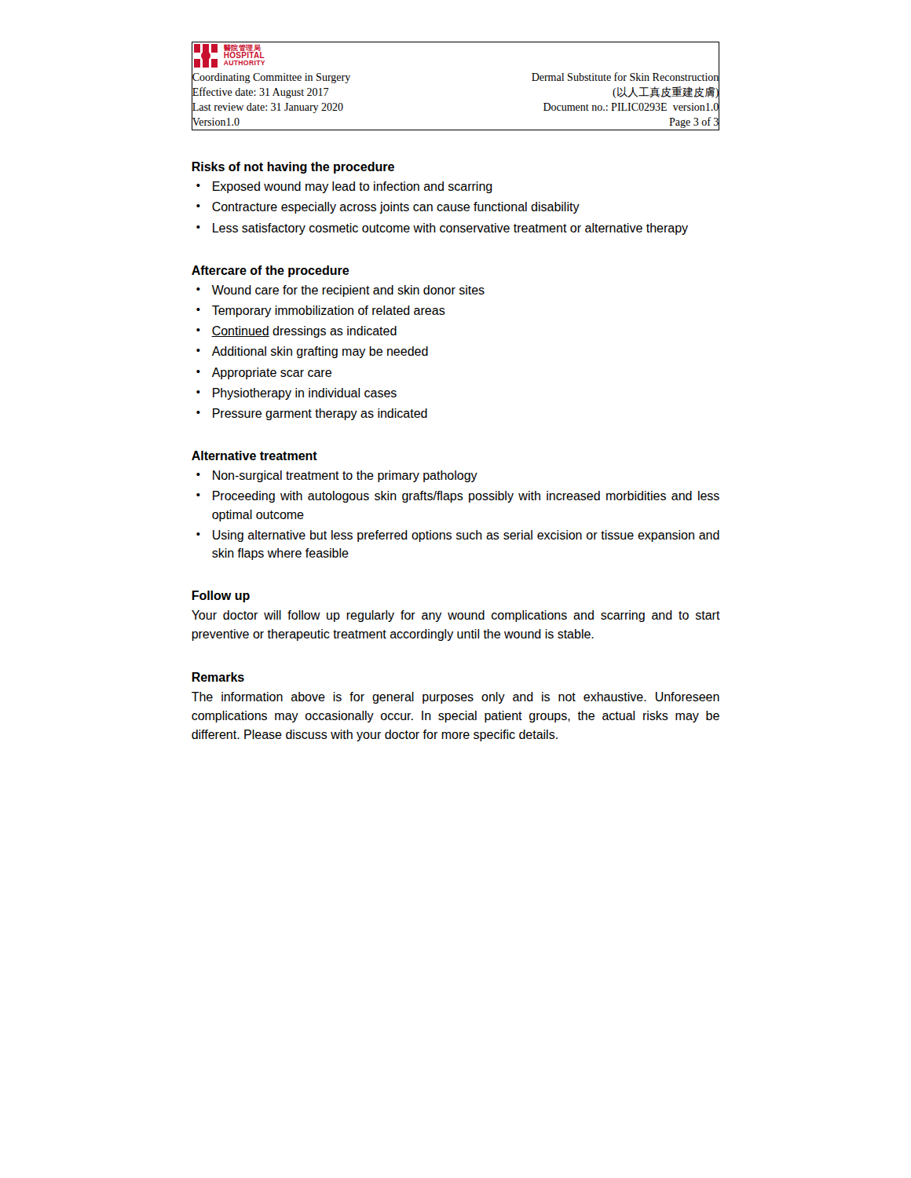| 醫院管理局 HOSPITAL AUTHORITY | |
| Coordinating Committee in Surgery Effective date: 31 August 2017 Last review date: 31 January 2020 Version1.0 | Dermal Substitute for Skin Reconstruction (以人工真皮重建皮膚) Document no.: PILIC0293E version1.0 Page 3 of 3 |
Risks of not having the procedure
Exposed wound may lead to infection and scarring
Contracture especially across joints can cause functional disability
Less satisfactory cosmetic outcome with conservative treatment or alternative therapy
Aftercare of the procedure
Wound care for the recipient and skin donor sites
Temporary immobilization of related areas
Continued dressings as indicated
Additional skin grafting may be needed
Appropriate scar care
Physiotherapy in individual cases
Pressure garment therapy as indicated
Alternative treatment
Non-surgical treatment to the primary pathology
Proceeding with autologous skin grafts/flaps possibly with increased morbidities and less optimal outcome
Using alternative but less preferred options such as serial excision or tissue expansion and skin flaps where feasible
Follow up
Your doctor will follow up regularly for any wound complications and scarring and to start preventive or therapeutic treatment accordingly until the wound is stable.
Remarks
The information above is for general purposes only and is not exhaustive. Unforeseen complications may occasionally occur. In special patient groups, the actual risks may be different. Please discuss with your doctor for more specific details.